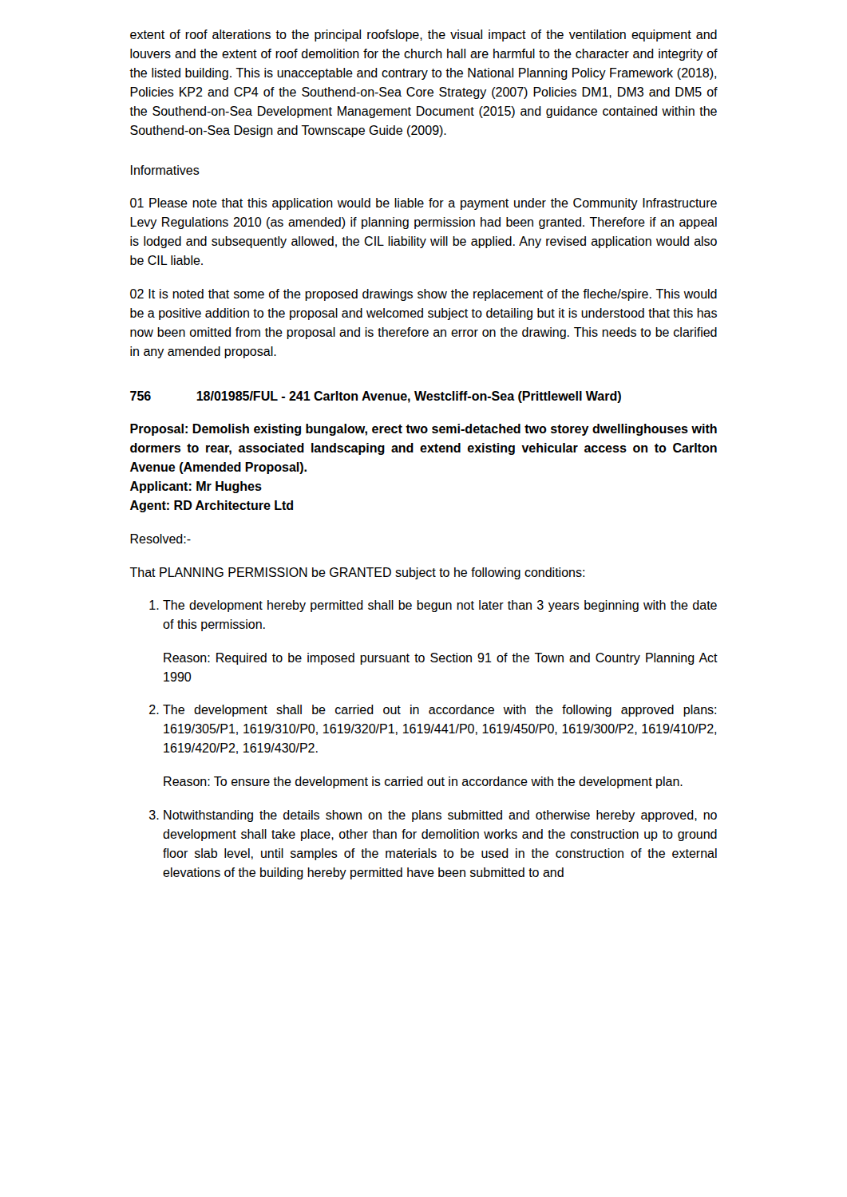extent of roof alterations to the principal roofslope, the visual impact of the ventilation equipment and louvers and the extent of roof demolition for the church hall are harmful to the character and integrity of the listed building. This is unacceptable and contrary to the National Planning Policy Framework (2018), Policies KP2 and CP4 of the Southend-on-Sea Core Strategy (2007) Policies DM1, DM3 and DM5 of the Southend-on-Sea Development Management Document (2015) and guidance contained within the Southend-on-Sea Design and Townscape Guide (2009).
Informatives
01 Please note that this application would be liable for a payment under the Community Infrastructure Levy Regulations 2010 (as amended) if planning permission had been granted. Therefore if an appeal is lodged and subsequently allowed, the CIL liability will be applied. Any revised application would also be CIL liable.
02 It is noted that some of the proposed drawings show the replacement of the fleche/spire. This would be a positive addition to the proposal and welcomed subject to detailing but it is understood that this has now been omitted from the proposal and is therefore an error on the drawing. This needs to be clarified in any amended proposal.
756 18/01985/FUL - 241 Carlton Avenue, Westcliff-on-Sea (Prittlewell Ward)
Proposal: Demolish existing bungalow, erect two semi-detached two storey dwellinghouses with dormers to rear, associated landscaping and extend existing vehicular access on to Carlton Avenue (Amended Proposal). Applicant: Mr Hughes Agent: RD Architecture Ltd
Resolved:-
That PLANNING PERMISSION be GRANTED subject to he following conditions:
The development hereby permitted shall be begun not later than 3 years beginning with the date of this permission.
Reason: Required to be imposed pursuant to Section 91 of the Town and Country Planning Act 1990
The development shall be carried out in accordance with the following approved plans: 1619/305/P1, 1619/310/P0, 1619/320/P1, 1619/441/P0, 1619/450/P0, 1619/300/P2, 1619/410/P2, 1619/420/P2, 1619/430/P2.
Reason: To ensure the development is carried out in accordance with the development plan.
Notwithstanding the details shown on the plans submitted and otherwise hereby approved, no development shall take place, other than for demolition works and the construction up to ground floor slab level, until samples of the materials to be used in the construction of the external elevations of the building hereby permitted have been submitted to and